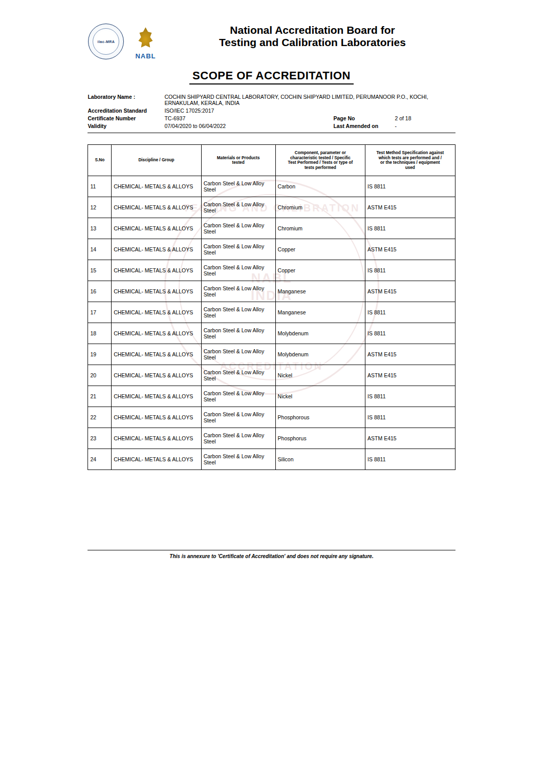TESTING AND CALIBRATION
NABL
INDIA
ACCREDITATION
ilac-MRA
NABL
National Accreditation Board for
Testing and Calibration Laboratories
SCOPE OF ACCREDITATION
| Laboratory Name : | COCHIN SHIPYARD CENTRAL LABORATORY, COCHIN SHIPYARD LIMITED, PERUMANOOR P.O., KOCHI, ERNAKULAM, KERALA, INDIA |
| Accreditation Standard | ISO/IEC 17025:2017 |
| Certificate Number | TC-6937 | Page No | 2 of 18 |
| Validity | 07/04/2020 to 06/04/2022 | Last Amended on | - |
| S.No | Discipline / Group | Materials or Products tested | Component, parameter or characteristic tested / Specific Test Performed / Tests or type of tests performed | Test Method Specification against which tests are performed and / or the techniques / equipment used |
| --- | --- | --- | --- | --- |
| 11 | CHEMICAL- METALS & ALLOYS | Carbon Steel & Low Alloy Steel | Carbon | IS 8811 |
| 12 | CHEMICAL- METALS & ALLOYS | Carbon Steel & Low Alloy Steel | Chromium | ASTM E415 |
| 13 | CHEMICAL- METALS & ALLOYS | Carbon Steel & Low Alloy Steel | Chromium | IS 8811 |
| 14 | CHEMICAL- METALS & ALLOYS | Carbon Steel & Low Alloy Steel | Copper | ASTM E415 |
| 15 | CHEMICAL- METALS & ALLOYS | Carbon Steel & Low Alloy Steel | Copper | IS 8811 |
| 16 | CHEMICAL- METALS & ALLOYS | Carbon Steel & Low Alloy Steel | Manganese | ASTM E415 |
| 17 | CHEMICAL- METALS & ALLOYS | Carbon Steel & Low Alloy Steel | Manganese | IS 8811 |
| 18 | CHEMICAL- METALS & ALLOYS | Carbon Steel & Low Alloy Steel | Molybdenum | IS 8811 |
| 19 | CHEMICAL- METALS & ALLOYS | Carbon Steel & Low Alloy Steel | Molybdenum | ASTM E415 |
| 20 | CHEMICAL- METALS & ALLOYS | Carbon Steel & Low Alloy Steel | Nickel | ASTM E415 |
| 21 | CHEMICAL- METALS & ALLOYS | Carbon Steel & Low Alloy Steel | Nickel | IS 8811 |
| 22 | CHEMICAL- METALS & ALLOYS | Carbon Steel & Low Alloy Steel | Phosphorous | IS 8811 |
| 23 | CHEMICAL- METALS & ALLOYS | Carbon Steel & Low Alloy Steel | Phosphorus | ASTM E415 |
| 24 | CHEMICAL- METALS & ALLOYS | Carbon Steel & Low Alloy Steel | Silicon | IS 8811 |
This is annexure to 'Certificate of Accreditation' and does not require any signature.